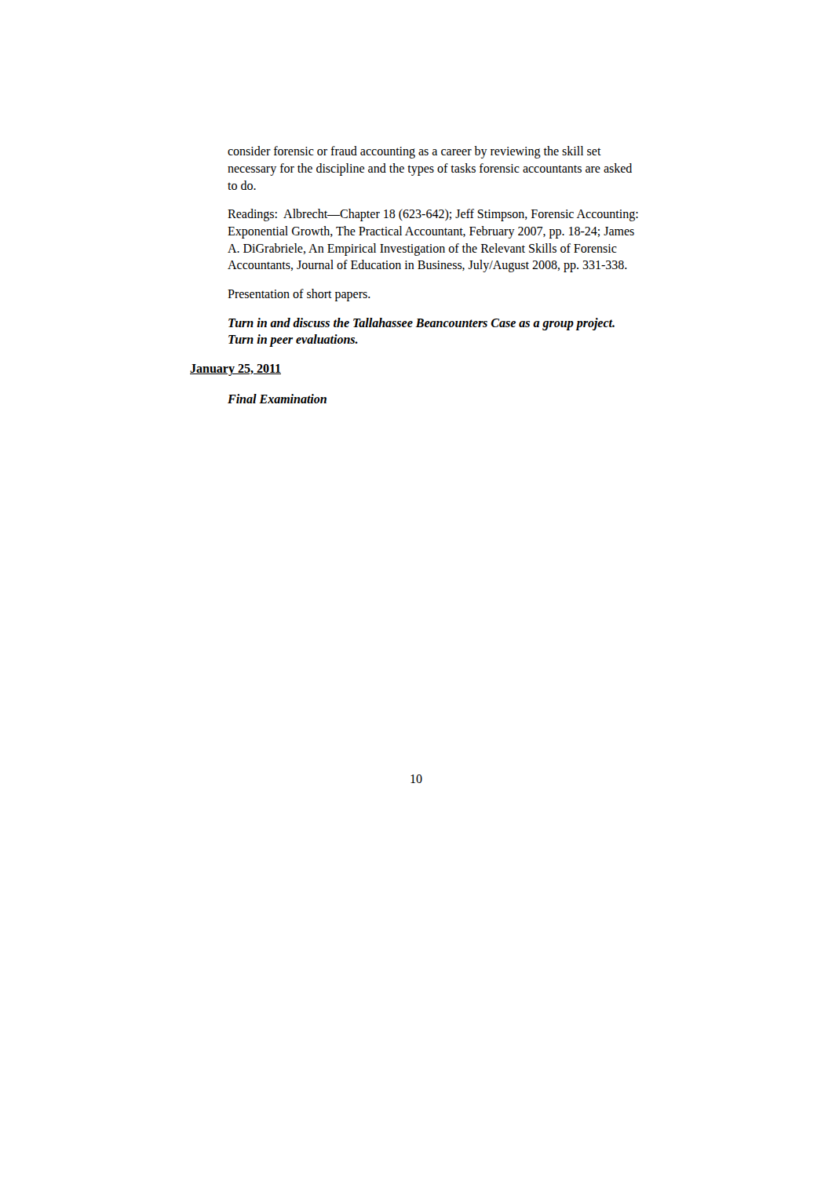consider forensic or fraud accounting as a career by reviewing the skill set necessary for the discipline and the types of tasks forensic accountants are asked to do.
Readings: Albrecht—Chapter 18 (623-642); Jeff Stimpson, Forensic Accounting: Exponential Growth, The Practical Accountant, February 2007, pp. 18-24; James A. DiGrabriele, An Empirical Investigation of the Relevant Skills of Forensic Accountants, Journal of Education in Business, July/August 2008, pp. 331-338.
Presentation of short papers.
Turn in and discuss the Tallahassee Beancounters Case as a group project. Turn in peer evaluations.
January 25, 2011
Final Examination
10